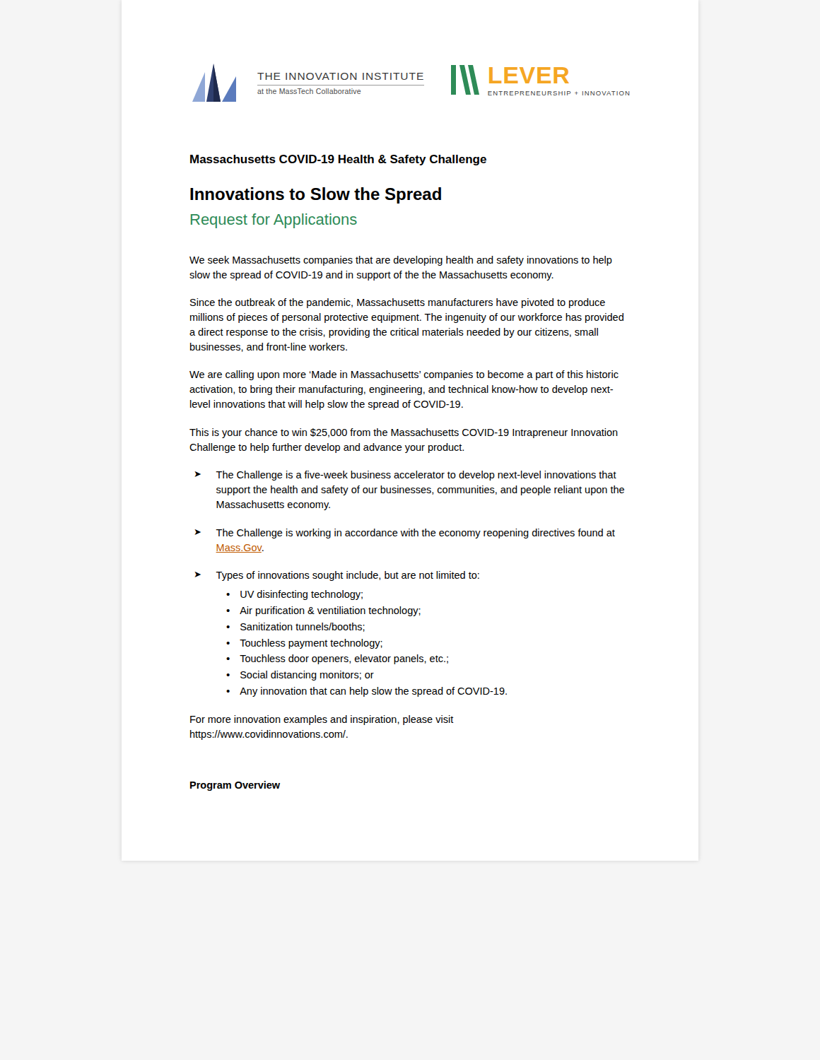THE INNOVATION INSTITUTE
at the MassTech Collaborative
LEVER
ENTREPRENEURSHIP + INNOVATION
Massachusetts COVID-19 Health & Safety Challenge
Innovations to Slow the Spread
Request for Applications
We seek Massachusetts companies that are developing health and safety innovations to help slow the spread of COVID-19 and in support of the the Massachusetts economy.
Since the outbreak of the pandemic, Massachusetts manufacturers have pivoted to produce millions of pieces of personal protective equipment. The ingenuity of our workforce has provided a direct response to the crisis, providing the critical materials needed by our citizens, small businesses, and front-line workers.
We are calling upon more ‘Made in Massachusetts’ companies to become a part of this historic activation, to bring their manufacturing, engineering, and technical know-how to develop next-level innovations that will help slow the spread of COVID-19.
This is your chance to win $25,000 from the Massachusetts COVID-19 Intrapreneur Innovation Challenge to help further develop and advance your product.
The Challenge is a five-week business accelerator to develop next-level innovations that support the health and safety of our businesses, communities, and people reliant upon the Massachusetts economy.
The Challenge is working in accordance with the economy reopening directives found at Mass.Gov.
Types of innovations sought include, but are not limited to:
UV disinfecting technology;
Air purification & ventiliation technology;
Sanitization tunnels/booths;
Touchless payment technology;
Touchless door openers, elevator panels, etc.;
Social distancing monitors; or
Any innovation that can help slow the spread of COVID-19.
For more innovation examples and inspiration, please visit
https://www.covidinnovations.com/.
Program Overview